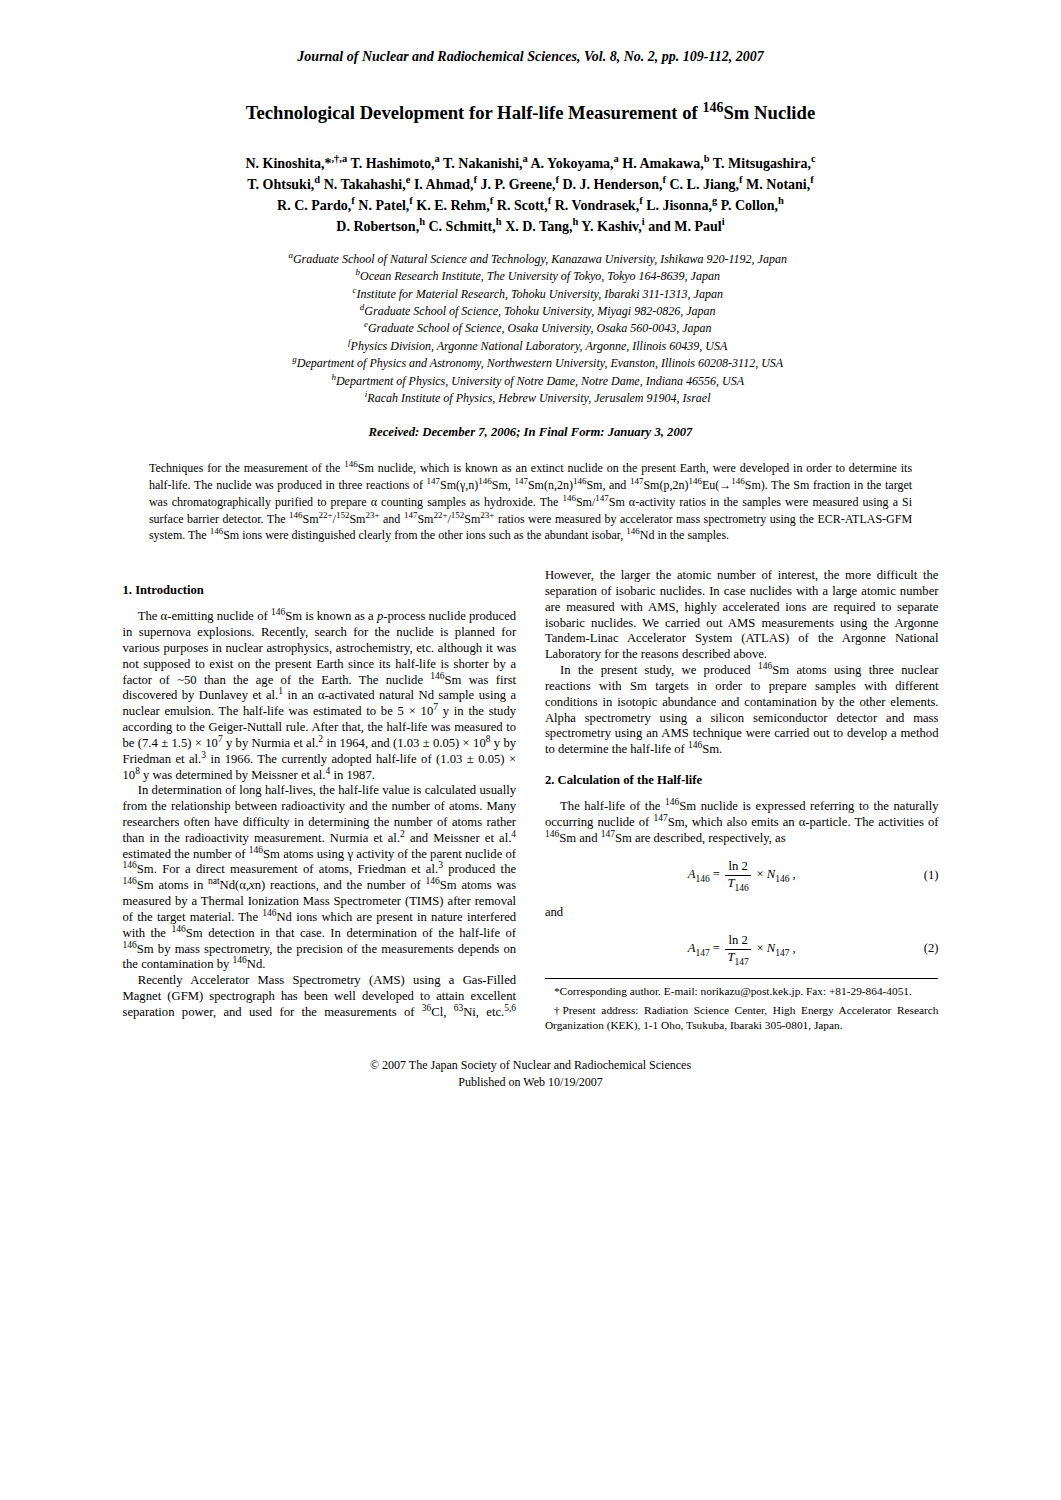Journal of Nuclear and Radiochemical Sciences, Vol. 8, No. 2, pp. 109-112, 2007
Technological Development for Half-life Measurement of 146Sm Nuclide
N. Kinoshita,*,†,a T. Hashimoto,a T. Nakanishi,a A. Yokoyama,a H. Amakawa,b T. Mitsugashira,c
T. Ohtsuki,d N. Takahashi,e I. Ahmad,f J. P. Greene,f D. J. Henderson,f C. L. Jiang,f M. Notani,f
R. C. Pardo,f N. Patel,f K. E. Rehm,f R. Scott,f R. Vondrasek,f L. Jisonna,g P. Collon,h
D. Robertson,h C. Schmitt,h X. D. Tang,h Y. Kashiv,i and M. Pauli
aGraduate School of Natural Science and Technology, Kanazawa University, Ishikawa 920-1192, Japan
bOcean Research Institute, The University of Tokyo, Tokyo 164-8639, Japan
cInstitute for Material Research, Tohoku University, Ibaraki 311-1313, Japan
dGraduate School of Science, Tohoku University, Miyagi 982-0826, Japan
eGraduate School of Science, Osaka University, Osaka 560-0043, Japan
fPhysics Division, Argonne National Laboratory, Argonne, Illinois 60439, USA
gDepartment of Physics and Astronomy, Northwestern University, Evanston, Illinois 60208-3112, USA
hDepartment of Physics, University of Notre Dame, Notre Dame, Indiana 46556, USA
iRacah Institute of Physics, Hebrew University, Jerusalem 91904, Israel
Received: December 7, 2006; In Final Form: January 3, 2007
Techniques for the measurement of the 146Sm nuclide, which is known as an extinct nuclide on the present Earth, were developed in order to determine its half-life. The nuclide was produced in three reactions of 147Sm(γ,n)146Sm, 147Sm(n,2n)146Sm, and 147Sm(p,2n)146Eu(→146Sm). The Sm fraction in the target was chromatographically purified to prepare α counting samples as hydroxide. The 146Sm/147Sm α-activity ratios in the samples were measured using a Si surface barrier detector. The 146Sm22+/152Sm23+ and 147Sm22+/152Sm23+ ratios were measured by accelerator mass spectrometry using the ECR-ATLAS-GFM system. The 146Sm ions were distinguished clearly from the other ions such as the abundant isobar, 146Nd in the samples.
1. Introduction
The α-emitting nuclide of 146Sm is known as a p-process nuclide produced in supernova explosions. Recently, search for the nuclide is planned for various purposes in nuclear astrophysics, astrochemistry, etc. although it was not supposed to exist on the present Earth since its half-life is shorter by a factor of ~50 than the age of the Earth. The nuclide 146Sm was first discovered by Dunlavey et al.1 in an α-activated natural Nd sample using a nuclear emulsion. The half-life was estimated to be 5 × 107 y in the study according to the Geiger-Nuttall rule. After that, the half-life was measured to be (7.4 ± 1.5) × 107 y by Nurmia et al.2 in 1964, and (1.03 ± 0.05) × 108 y by Friedman et al.3 in 1966. The currently adopted half-life of (1.03 ± 0.05) × 108 y was determined by Meissner et al.4 in 1987.
In determination of long half-lives, the half-life value is calculated usually from the relationship between radioactivity and the number of atoms. Many researchers often have difficulty in determining the number of atoms rather than in the radioactivity measurement. Nurmia et al.2 and Meissner et al.4 estimated the number of 146Sm atoms using γ activity of the parent nuclide of 146Sm. For a direct measurement of atoms, Friedman et al.3 produced the 146Sm atoms in natNd(α,xn) reactions, and the number of 146Sm atoms was measured by a Thermal Ionization Mass Spectrometer (TIMS) after removal of the target material. The 146Nd ions which are present in nature interfered with the 146Sm detection in that case. In determination of the half-life of 146Sm by mass spectrometry, the precision of the measurements depends on the contamination by 146Nd.
Recently Accelerator Mass Spectrometry (AMS) using a Gas-Filled Magnet (GFM) spectrograph has been well developed to attain excellent separation power, and used for the measurements of 36Cl, 63Ni, etc.5,6 However, the larger the atomic number of interest, the more difficult the separation of isobaric nuclides. In case nuclides with a large atomic number are measured with AMS, highly accelerated ions are required to separate isobaric nuclides. We carried out AMS measurements using the Argonne Tandem-Linac Accelerator System (ATLAS) of the Argonne National Laboratory for the reasons described above.
In the present study, we produced 146Sm atoms using three nuclear reactions with Sm targets in order to prepare samples with different conditions in isotopic abundance and contamination by the other elements. Alpha spectrometry using a silicon semiconductor detector and mass spectrometry using an AMS technique were carried out to develop a method to determine the half-life of 146Sm.
2. Calculation of the Half-life
The half-life of the 146Sm nuclide is expressed referring to the naturally occurring nuclide of 147Sm, which also emits an α-particle. The activities of 146Sm and 147Sm are described, respectively, as
A146 = ln 2 T146 × N146 , (1)
and
A147 = ln 2 T147 × N147 , (2)
*Corresponding author. E-mail: norikazu@post.kek.jp. Fax: +81-29-864-4051.
†Present address: Radiation Science Center, High Energy Accelerator Research Organization (KEK), 1-1 Oho, Tsukuba, Ibaraki 305-0801, Japan.
© 2007 The Japan Society of Nuclear and Radiochemical Sciences
Published on Web 10/19/2007